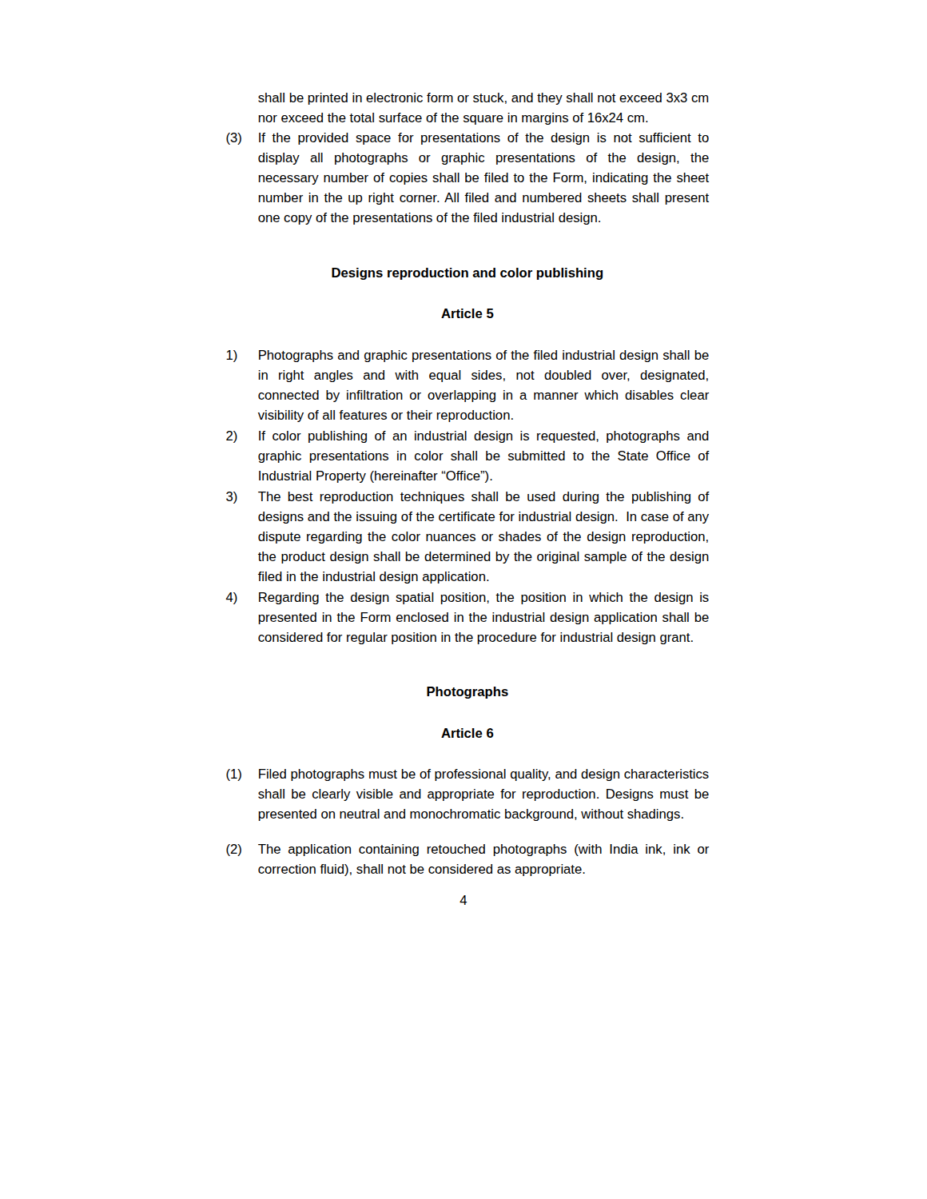shall be printed in electronic form or stuck, and they shall not exceed 3x3 cm nor exceed the total surface of the square in margins of 16x24 cm.
(3) If the provided space for presentations of the design is not sufficient to display all photographs or graphic presentations of the design, the necessary number of copies shall be filed to the Form, indicating the sheet number in the up right corner. All filed and numbered sheets shall present one copy of the presentations of the filed industrial design.
Designs reproduction and color publishing
Article 5
1) Photographs and graphic presentations of the filed industrial design shall be in right angles and with equal sides, not doubled over, designated, connected by infiltration or overlapping in a manner which disables clear visibility of all features or their reproduction.
2) If color publishing of an industrial design is requested, photographs and graphic presentations in color shall be submitted to the State Office of Industrial Property (hereinafter “Office”).
3) The best reproduction techniques shall be used during the publishing of designs and the issuing of the certificate for industrial design. In case of any dispute regarding the color nuances or shades of the design reproduction, the product design shall be determined by the original sample of the design filed in the industrial design application.
4) Regarding the design spatial position, the position in which the design is presented in the Form enclosed in the industrial design application shall be considered for regular position in the procedure for industrial design grant.
Photographs
Article 6
(1) Filed photographs must be of professional quality, and design characteristics shall be clearly visible and appropriate for reproduction. Designs must be presented on neutral and monochromatic background, without shadings.
(2) The application containing retouched photographs (with India ink, ink or correction fluid), shall not be considered as appropriate.
4